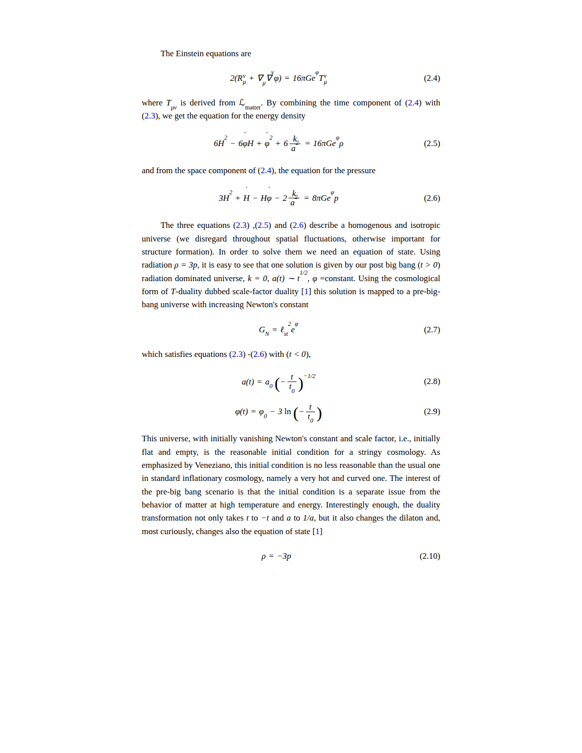The Einstein equations are
2(Rνμ + ∇μ∇νφ) = 16πGeφTνμ
(2.4)
where Tμν is derived from ℒmatter. By combining the time component of (2.4) with (2.3), we get the equation for the energy density
6H2 − 6φ H + φ2 + 6ka2 = 16πGeφρ
(2.5)
and from the space component of (2.4), the equation for the pressure
3H2 + H − Hφ − 2ka2 = 8πGeφp
(2.6)
The three equations (2.3) ,(2.5) and (2.6) describe a homogenous and isotropic universe (we disregard throughout spatial fluctuations, otherwise important for structure formation). In order to solve them we need an equation of state. Using radiation ρ = 3p, it is easy to see that one solution is given by our post big bang (t > 0) radiation dominated universe, k = 0, a(t) ∼ t1/2, φ =constant. Using the cosmological form of T-duality dubbed scale-factor duality [1] this solution is mapped to a pre-big-bang universe with increasing Newton's constant
GN = ℓst2eφ
(2.7)
which satisfies equations (2.3) -(2.6) with (t < 0),
a(t) = a0 (−tt0)−1/2
(2.8)
φ(t) = φ0 − 3 ln (−tt0)
(2.9)
This universe, with initially vanishing Newton's constant and scale factor, i.e., initially flat and empty, is the reasonable initial condition for a stringy cosmology. As emphasized by Veneziano, this initial condition is no less reasonable than the usual one in standard inflationary cosmology, namely a very hot and curved one. The interest of the pre-big bang scenario is that the initial condition is a separate issue from the behavior of matter at high temperature and energy. Interestingly enough, the duality transformation not only takes t to −t and a to 1/a, but it also changes the dilaton and, most curiously, changes also the equation of state [1]
ρ = −3p
(2.10)